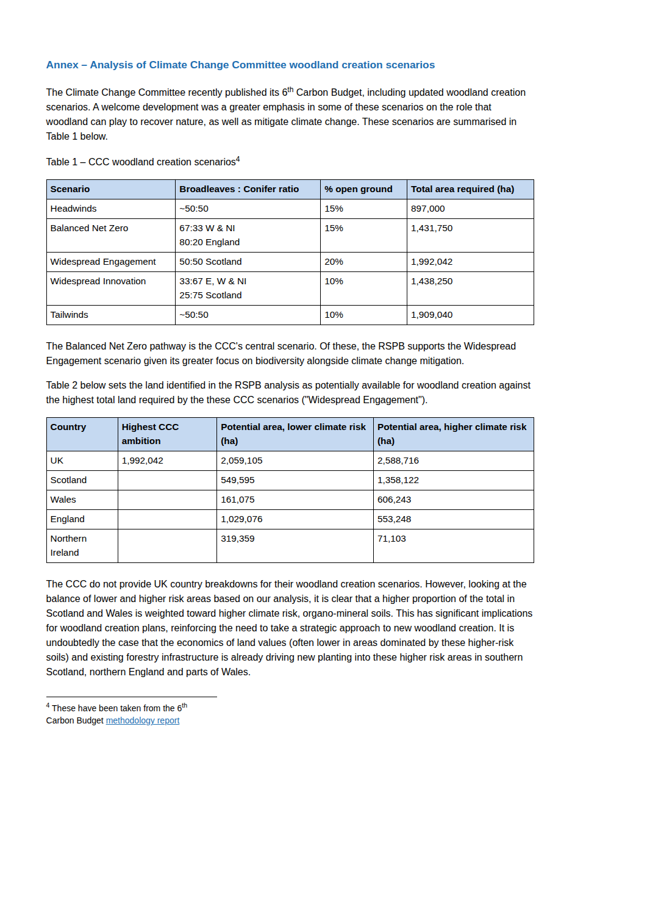Annex – Analysis of Climate Change Committee woodland creation scenarios
The Climate Change Committee recently published its 6th Carbon Budget, including updated woodland creation scenarios. A welcome development was a greater emphasis in some of these scenarios on the role that woodland can play to recover nature, as well as mitigate climate change. These scenarios are summarised in Table 1 below.
Table 1 – CCC woodland creation scenarios4
| Scenario | Broadleaves : Conifer ratio | % open ground | Total area required (ha) |
| --- | --- | --- | --- |
| Headwinds | ~50:50 | 15% | 897,000 |
| Balanced Net Zero | 67:33 W & NI 80:20 England | 15% | 1,431,750 |
| Widespread Engagement | 50:50 Scotland | 20% | 1,992,042 |
| Widespread Innovation | 33:67 E, W & NI 25:75 Scotland | 10% | 1,438,250 |
| Tailwinds | ~50:50 | 10% | 1,909,040 |
The Balanced Net Zero pathway is the CCC's central scenario. Of these, the RSPB supports the Widespread Engagement scenario given its greater focus on biodiversity alongside climate change mitigation.
Table 2 below sets the land identified in the RSPB analysis as potentially available for woodland creation against the highest total land required by the these CCC scenarios ("Widespread Engagement").
| Country | Highest CCC ambition | Potential area, lower climate risk (ha) | Potential area, higher climate risk (ha) |
| --- | --- | --- | --- |
| UK | 1,992,042 | 2,059,105 | 2,588,716 |
| Scotland | | 549,595 | 1,358,122 |
| Wales | | 161,075 | 606,243 |
| England | | 1,029,076 | 553,248 |
| Northern Ireland | | 319,359 | 71,103 |
The CCC do not provide UK country breakdowns for their woodland creation scenarios. However, looking at the balance of lower and higher risk areas based on our analysis, it is clear that a higher proportion of the total in Scotland and Wales is weighted toward higher climate risk, organo-mineral soils. This has significant implications for woodland creation plans, reinforcing the need to take a strategic approach to new woodland creation. It is undoubtedly the case that the economics of land values (often lower in areas dominated by these higher-risk soils) and existing forestry infrastructure is already driving new planting into these higher risk areas in southern Scotland, northern England and parts of Wales.
4 These have been taken from the 6th Carbon Budget methodology report